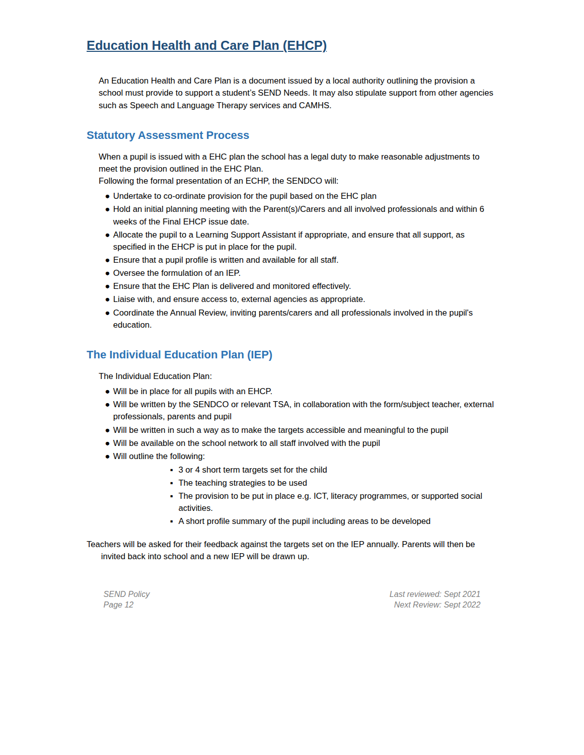Education Health and Care Plan (EHCP)
An Education Health and Care Plan is a document issued by a local authority outlining the provision a school must provide to support a student’s SEND Needs. It may also stipulate support from other agencies such as Speech and Language Therapy services and CAMHS.
Statutory Assessment Process
When a pupil is issued with a EHC plan the school has a legal duty to make reasonable adjustments to meet the provision outlined in the EHC Plan.
Following the formal presentation of an ECHP, the SENDCO will:
Undertake to co-ordinate provision for the pupil based on the EHC plan
Hold an initial planning meeting with the Parent(s)/Carers and all involved professionals and within 6 weeks of the Final EHCP issue date.
Allocate the pupil to a Learning Support Assistant if appropriate, and ensure that all support, as specified in the EHCP is put in place for the pupil.
Ensure that a pupil profile is written and available for all staff.
Oversee the formulation of an IEP.
Ensure that the EHC Plan is delivered and monitored effectively.
Liaise with, and ensure access to, external agencies as appropriate.
Coordinate the Annual Review, inviting parents/carers and all professionals involved in the pupil's education.
The Individual Education Plan (IEP)
The Individual Education Plan:
Will be in place for all pupils with an EHCP.
Will be written by the SENDCO or relevant TSA, in collaboration with the form/subject teacher, external professionals, parents and pupil
Will be written in such a way as to make the targets accessible and meaningful to the pupil
Will be available on the school network to all staff involved with the pupil
Will outline the following:
3 or 4 short term targets set for the child
The teaching strategies to be used
The provision to be put in place e.g. ICT, literacy programmes, or supported social activities.
A short profile summary of the pupil including areas to be developed
Teachers will be asked for their feedback against the targets set on the IEP annually. Parents will then be invited back into school and a new IEP will be drawn up.
SEND Policy
Page 12
Last reviewed: Sept 2021
Next Review: Sept 2022